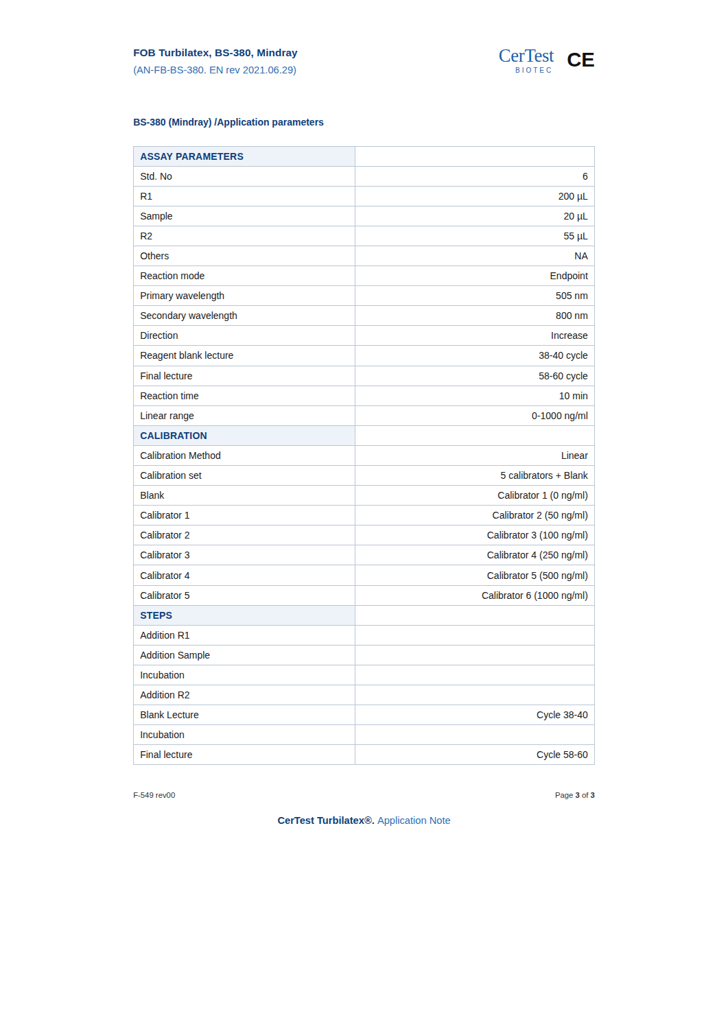FOB Turbilatex, BS-380, Mindray
(AN-FB-BS-380. EN rev 2021.06.29)
CerTest
BIOTEC
CE
BS-380 (Mindray) /Application parameters
| ASSAY PARAMETERS | |
| --- | --- |
| Std. No | 6 |
| R1 | 200 µL |
| Sample | 20 µL |
| R2 | 55 µL |
| Others | NA |
| Reaction mode | Endpoint |
| Primary wavelength | 505 nm |
| Secondary wavelength | 800 nm |
| Direction | Increase |
| Reagent blank lecture | 38-40 cycle |
| Final lecture | 58-60 cycle |
| Reaction time | 10 min |
| Linear range | 0-1000 ng/ml |
| CALIBRATION | |
| Calibration Method | Linear |
| Calibration set | 5 calibrators + Blank |
| Blank | Calibrator 1 (0 ng/ml) |
| Calibrator 1 | Calibrator 2 (50 ng/ml) |
| Calibrator 2 | Calibrator 3 (100 ng/ml) |
| Calibrator 3 | Calibrator 4 (250 ng/ml) |
| Calibrator 4 | Calibrator 5 (500 ng/ml) |
| Calibrator 5 | Calibrator 6 (1000 ng/ml) |
| STEPS | |
| Addition R1 | |
| Addition Sample | |
| Incubation | |
| Addition R2 | |
| Blank Lecture | Cycle 38-40 |
| Incubation | |
| Final lecture | Cycle 58-60 |
F-549 rev00 Page 3 of 3
CerTest Turbilatex®. Application Note